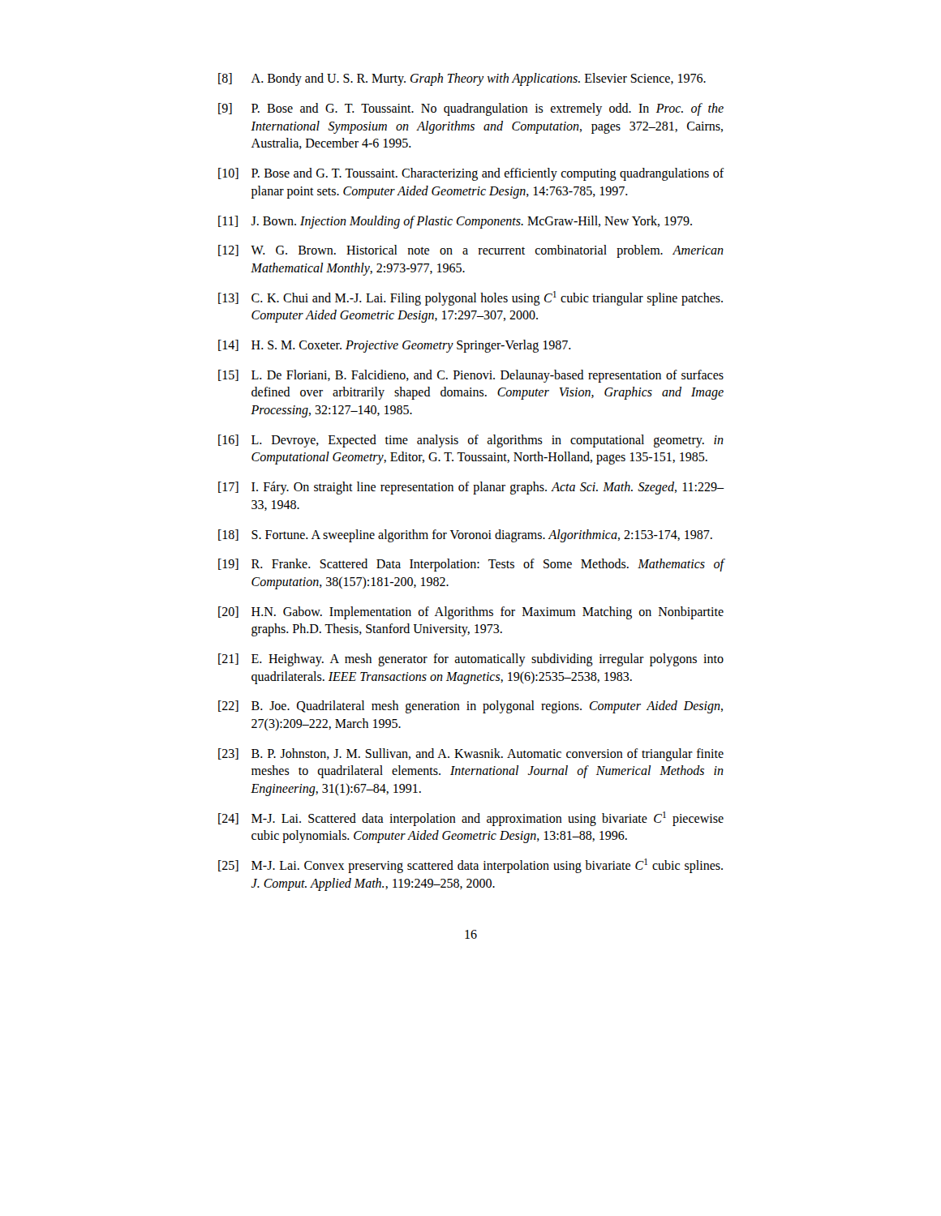[8] A. Bondy and U. S. R. Murty. Graph Theory with Applications. Elsevier Science, 1976.
[9] P. Bose and G. T. Toussaint. No quadrangulation is extremely odd. In Proc. of the International Symposium on Algorithms and Computation, pages 372–281, Cairns, Australia, December 4-6 1995.
[10] P. Bose and G. T. Toussaint. Characterizing and efficiently computing quadrangulations of planar point sets. Computer Aided Geometric Design, 14:763-785, 1997.
[11] J. Bown. Injection Moulding of Plastic Components. McGraw-Hill, New York, 1979.
[12] W. G. Brown. Historical note on a recurrent combinatorial problem. American Mathematical Monthly, 2:973-977, 1965.
[13] C. K. Chui and M.-J. Lai. Filing polygonal holes using C1 cubic triangular spline patches. Computer Aided Geometric Design, 17:297–307, 2000.
[14] H. S. M. Coxeter. Projective Geometry Springer-Verlag 1987.
[15] L. De Floriani, B. Falcidieno, and C. Pienovi. Delaunay-based representation of surfaces defined over arbitrarily shaped domains. Computer Vision, Graphics and Image Processing, 32:127–140, 1985.
[16] L. Devroye, Expected time analysis of algorithms in computational geometry. in Computational Geometry, Editor, G. T. Toussaint, North-Holland, pages 135-151, 1985.
[17] I. Fáry. On straight line representation of planar graphs. Acta Sci. Math. Szeged, 11:229–33, 1948.
[18] S. Fortune. A sweepline algorithm for Voronoi diagrams. Algorithmica, 2:153-174, 1987.
[19] R. Franke. Scattered Data Interpolation: Tests of Some Methods. Mathematics of Computation, 38(157):181-200, 1982.
[20] H.N. Gabow. Implementation of Algorithms for Maximum Matching on Nonbipartite graphs. Ph.D. Thesis, Stanford University, 1973.
[21] E. Heighway. A mesh generator for automatically subdividing irregular polygons into quadrilaterals. IEEE Transactions on Magnetics, 19(6):2535–2538, 1983.
[22] B. Joe. Quadrilateral mesh generation in polygonal regions. Computer Aided Design, 27(3):209–222, March 1995.
[23] B. P. Johnston, J. M. Sullivan, and A. Kwasnik. Automatic conversion of triangular finite meshes to quadrilateral elements. International Journal of Numerical Methods in Engineering, 31(1):67–84, 1991.
[24] M-J. Lai. Scattered data interpolation and approximation using bivariate C1 piecewise cubic polynomials. Computer Aided Geometric Design, 13:81–88, 1996.
[25] M-J. Lai. Convex preserving scattered data interpolation using bivariate C1 cubic splines. J. Comput. Applied Math., 119:249–258, 2000.
16